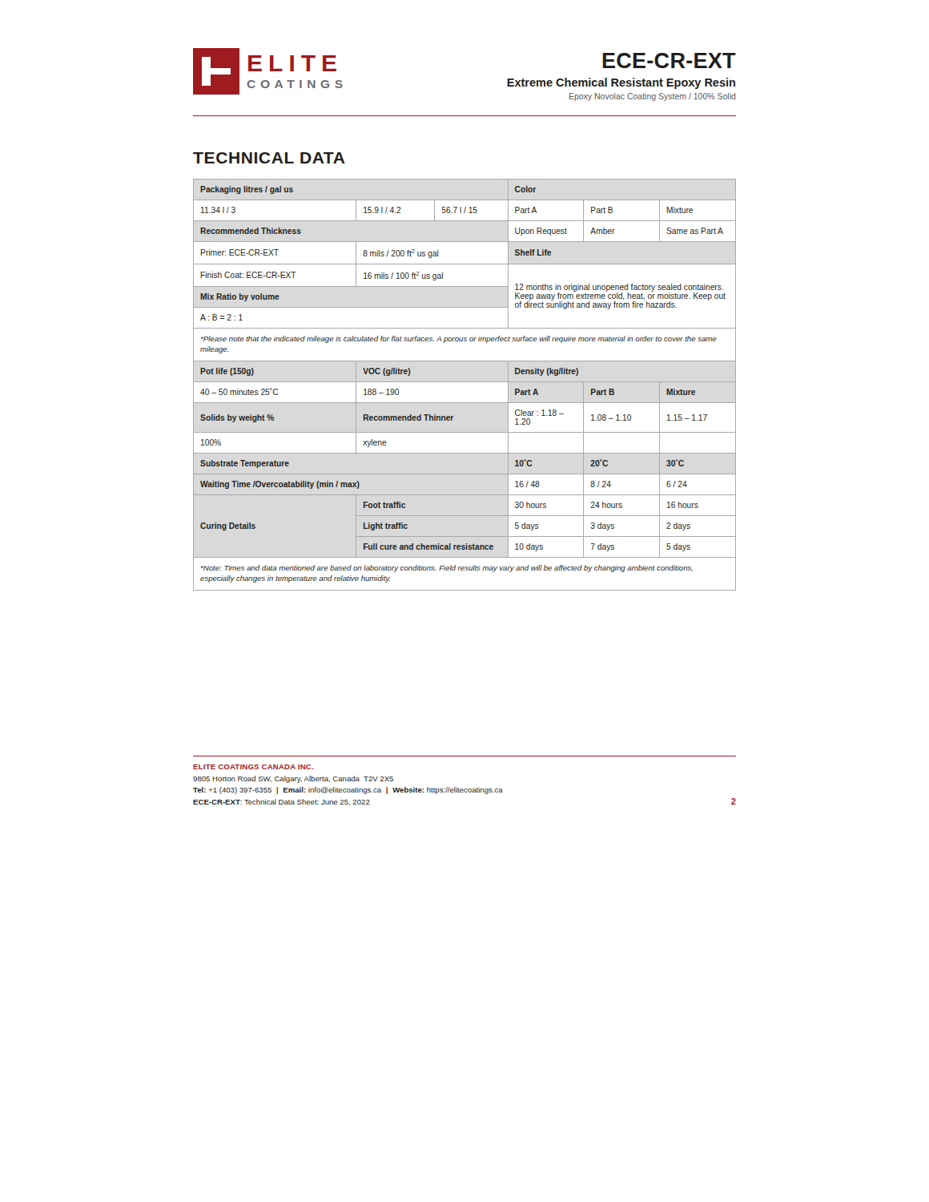ELITE COATINGS
ECE-CR-EXT
Extreme Chemical Resistant Epoxy Resin
Epoxy Novolac Coating System / 100% Solid
TECHNICAL DATA
| Packaging litres / gal us | Color |
| 11.34 l / 3 | 15.9 l / 4.2 | 56.7 l / 15 | Part A | Part B | Mixture |
| Recommended Thickness | Upon Request | Amber | Same as Part A |
| Primer: ECE-CR-EXT | 8 mils / 200 ft 2 us gal | Shelf Life |
| Finish Coat: ECE-CR-EXT | 16 mils / 100 ft 2 us gal | 12 months in original unopened factory sealed containers. Keep away from extreme cold, heat, or moisture. Keep out of direct sunlight and away from fire hazards. |
| Mix Ratio by volume |
| A : B = 2 : 1 |
| *Please note that the indicated mileage is calculated for flat surfaces. A porous or imperfect surface will require more material in order to cover the same mileage. |
| Pot life (150g) | VOC (g/litre) | Density (kg/litre) |
| 40 – 50 minutes 25˚C | 188 – 190 | Part A | Part B | Mixture |
| Solids by weight % | Recommended Thinner | Clear : 1.18 – 1.20 | 1.08 – 1.10 | 1.15 – 1.17 |
| 100% | xylene | | | |
| Substrate Temperature | 10˚C | 20˚C | 30˚C |
| Waiting Time /Overcoatability (min / max) | 16 / 48 | 8 / 24 | 6 / 24 |
| Curing Details | Foot traffic | 30 hours | 24 hours | 16 hours |
| Light traffic | 5 days | 3 days | 2 days |
| Full cure and chemical resistance | 10 days | 7 days | 5 days |
| *Note: Times and data mentioned are based on laboratory conditions. Field results may vary and will be affected by changing ambient conditions, especially changes in temperature and relative humidity. |
ELITE COATINGS CANADA INC.
9805 Horton Road SW, Calgary, Alberta, Canada T2V 2X5
Tel: +1 (403) 397-6355 | Email: info@elitecoatings.ca | Website: https://elitecoatings.ca
ECE-CR-EXT: Technical Data Sheet: June 25, 2022
2